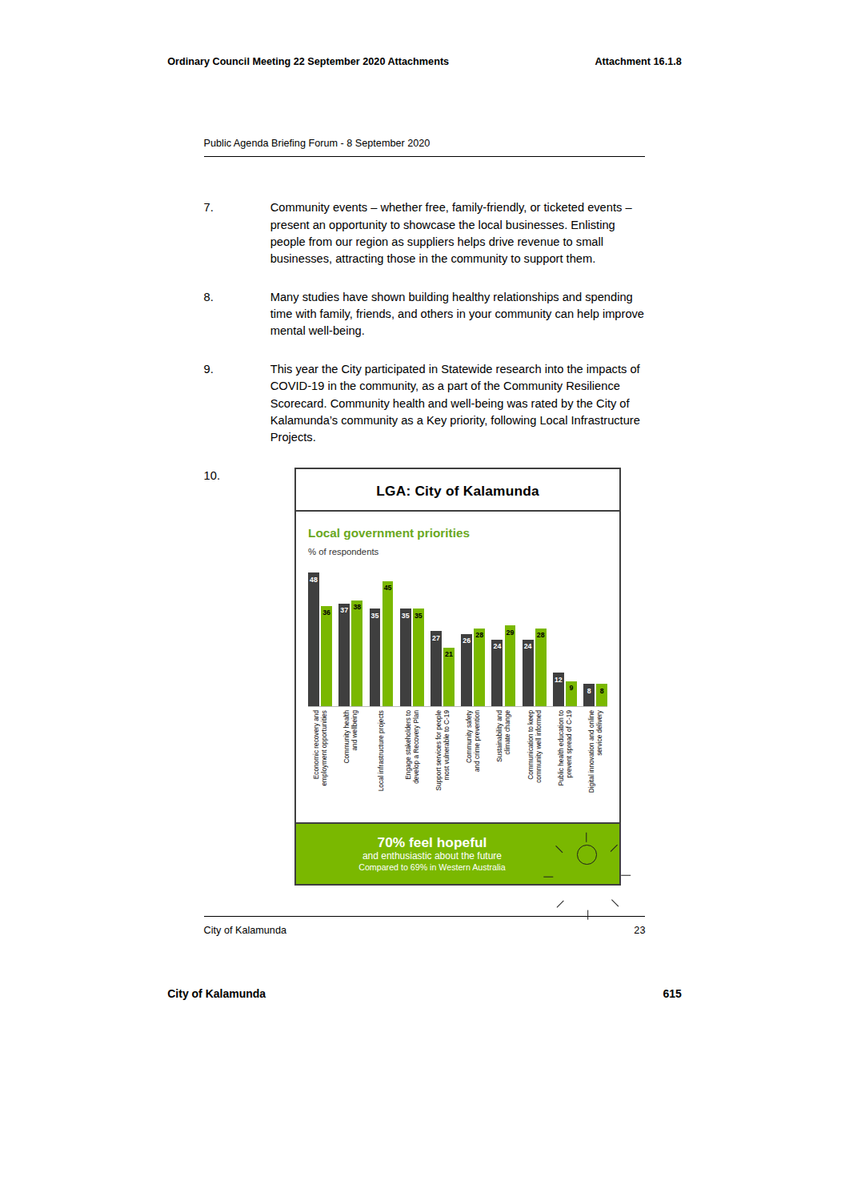Ordinary Council Meeting 22 September 2020 Attachments
Attachment 16.1.8
Public Agenda Briefing Forum - 8 September 2020
7.
Community events – whether free, family-friendly, or ticketed events – present an opportunity to showcase the local businesses. Enlisting people from our region as suppliers helps drive revenue to small businesses, attracting those in the community to support them.
8.
Many studies have shown building healthy relationships and spending time with family, friends, and others in your community can help improve mental well-being.
9.
This year the City participated in Statewide research into the impacts of COVID-19 in the community, as a part of the Community Resilience Scorecard. Community health and well-being was rated by the City of Kalamunda’s community as a Key priority, following Local Infrastructure Projects.
10.
LGA: City of Kalamunda
Local government priorities
% of respondents
48
36
37
38
35
45
35
35
27
21
26
28
24
29
24
28
12
9
8
8
Economic recovery and employment opportunities
Community health and wellbeing
Local infrastructure projects
Engage stakeholders to develop a Recovery Plan
Support services for people most vulnerable to C-19
Community safety and crime prevention
Sustainability and climate change
Communication to keep community well informed
Public health education to prevent spread of C-19
Digital innovation and online service delivery
70% feel hopeful
and enthusiastic about the future
Compared to 69% in Western Australia
City of Kalamunda
23
City of Kalamunda
615